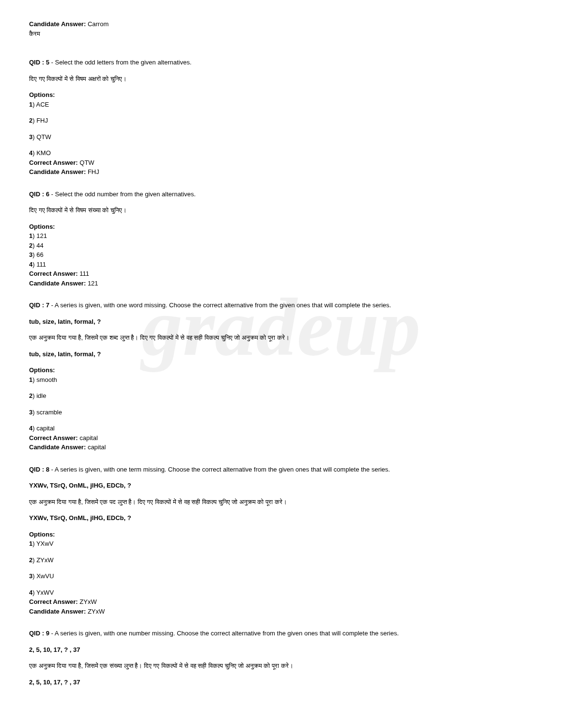gradeup
Candidate Answer: Carrom
कैरम
QID : 5 - Select the odd letters from the given alternatives.
दिए गए विकल्पों में से विषम अक्षरों को चुनिए।
Options:
1) ACE
2) FHJ
3) QTW
4) KMO
Correct Answer: QTW
Candidate Answer: FHJ
QID : 6 - Select the odd number from the given alternatives.
दिए गए विकल्पों में से विषम संख्या को चुनिए।
Options:
1) 121
2) 44
3) 66
4) 111
Correct Answer: 111
Candidate Answer: 121
QID : 7 - A series is given, with one word missing. Choose the correct alternative from the given ones that will complete the series.
tub, size, latin, formal, ?
एक अनुक्रम दिया गया है, जिसमें एक शब्द लुप्त है। दिए गए विकल्पों में से वह सही विकल्प चुनिए जो अनुक्रम को पूरा करे।
tub, size, latin, formal, ?
Options:
1) smooth
2) idle
3) scramble
4) capital
Correct Answer: capital
Candidate Answer: capital
QID : 8 - A series is given, with one term missing. Choose the correct alternative from the given ones that will complete the series.
YXWv, TSrQ, OnML, jIHG, EDCb, ?
एक अनुक्रम दिया गया है, जिसमें एक पद लुप्त है। दिए गए विकल्पों में से वह सही विकल्प चुनिए जो अनुक्रम को पूरा करे।
YXWv, TSrQ, OnML, jIHG, EDCb, ?
Options:
1) YXwV
2) ZYxW
3) XwVU
4) YxWV
Correct Answer: ZYxW
Candidate Answer: ZYxW
QID : 9 - A series is given, with one number missing. Choose the correct alternative from the given ones that will complete the series.
2, 5, 10, 17, ? , 37
एक अनुक्रम दिया गया है, जिसमें एक संख्या लुप्त है। दिए गए विकल्पों में से वह सही विकल्प चुनिए जो अनुक्रम को पूरा करे।
2, 5, 10, 17, ? , 37